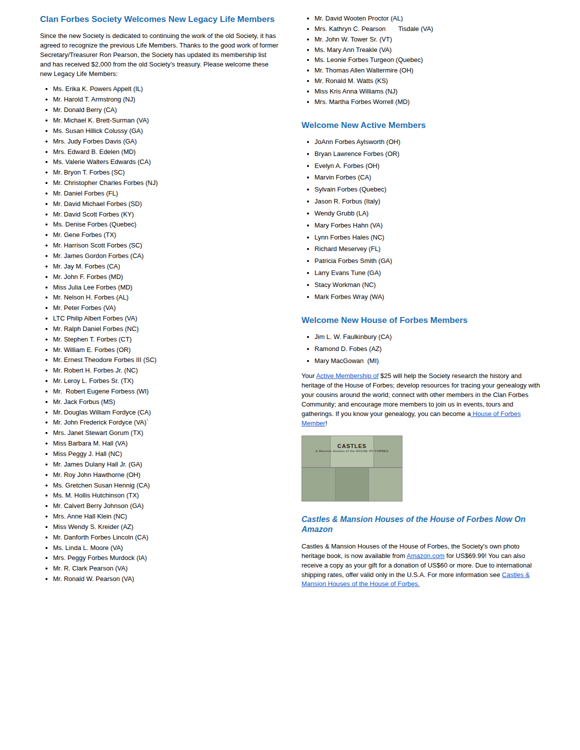Clan Forbes Society Welcomes New Legacy Life Members
Since the new Society is dedicated to continuing the work of the old Society, it has agreed to recognize the previous Life Members. Thanks to the good work of former Secretary/Treasurer Ron Pearson, the Society has updated its membership list and has received $2,000 from the old Society’s treasury. Please welcome these new Legacy Life Members:
Ms. Erika K. Powers Appelt (IL)
Mr. Harold T. Armstrong (NJ)
Mr. Donald Berry (CA)
Mr. Michael K. Brett-Surman (VA)
Ms. Susan Hillick Colussy (GA)
Mrs. Judy Forbes Davis (GA)
Mrs. Edward B. Edelen (MD)
Ms. Valerie Walters Edwards (CA)
Mr. Bryon T. Forbes (SC)
Mr. Christopher Charles Forbes (NJ)
Mr. Daniel Forbes (FL)
Mr. David Michael Forbes (SD)
Mr. David Scott Forbes (KY)
Ms. Denise Forbes (Quebec)
Mr. Gene Forbes (TX)
Mr. Harrison Scott Forbes (SC)
Mr. James Gordon Forbes (CA)
Mr. Jay M. Forbes (CA)
Mr. John F. Forbes (MD)
Miss Julia Lee Forbes (MD)
Mr. Nelson H. Forbes (AL)
Mr. Peter Forbes (VA)
LTC Philip Albert Forbes (VA)
Mr. Ralph Daniel Forbes (NC)
Mr. Stephen T. Forbes (CT)
Mr. William E. Forbes (OR)
Mr. Ernest Theodore Forbes III (SC)
Mr. Robert H. Forbes Jr. (NC)
Mr. Leroy L. Forbes Sr. (TX)
Mr. Robert Eugene Forbess (WI)
Mr. Jack Forbus (MS)
Mr. Douglas William Fordyce (CA)
Mr. John Frederick Fordyce (VA)`
Mrs. Janet Stewart Gorum (TX)
Miss Barbara M. Hall (VA)
Miss Peggy J. Hall (NC)
Mr. James Dulany Hall Jr. (GA)
Mr. Roy John Hawthorne (OH)
Ms. Gretchen Susan Hennig (CA)
Ms. M. Hollis Hutchinson (TX)
Mr. Calvert Berry Johnson (GA)
Mrs. Anne Hall Klein (NC)
Miss Wendy S. Kreider (AZ)
Mr. Danforth Forbes Lincoln (CA)
Ms. Linda L. Moore (VA)
Mrs. Peggy Forbes Murdock (IA)
Mr. R. Clark Pearson (VA)
Mr. Ronald W. Pearson (VA)
Mr. David Wooten Proctor (AL)
Mrs. Kathryn C. Pearson Tisdale (VA)
Mr. John W. Tower Sr. (VT)
Ms. Mary Ann Treakle (VA)
Ms. Leonie Forbes Turgeon (Quebec)
Mr. Thomas Allen Waltermire (OH)
Mr. Ronald M. Watts (KS)
Miss Kris Anna Williams (NJ)
Mrs. Martha Forbes Worrell (MD)
Welcome New Active Members
JoAnn Forbes Aylsworth (OH)
Bryan Lawrence Forbes (OR)
Evelyn A. Forbes (OH)
Marvin Forbes (CA)
Sylvain Forbes (Quebec)
Jason R. Forbus (Italy)
Wendy Grubb (LA)
Mary Forbes Hahn (VA)
Lynn Forbes Hales (NC)
Richard Meservey (FL)
Patricia Forbes Smith (GA)
Larry Evans Tune (GA)
Stacy Workman (NC)
Mark Forbes Wray (WA)
Welcome New House of Forbes Members
Jim L. W. Faulkinbury (CA)
Ramond D. Fobes (AZ)
Mary MacGowan (MI)
Your Active Membership of $25 will help the Society research the history and heritage of the House of Forbes; develop resources for tracing your genealogy with your cousins around the world; connect with other members in the Clan Forbes Community; and encourage more members to join us in events, tours and gatherings. If you know your genealogy, you can become a House of Forbes Member!
CASTLES& Mansion Houses of the HOUSE OF FORBES
Castles & Mansion Houses of the House of Forbes Now On Amazon
Castles & Mansion Houses of the House of Forbes, the Society's own photo heritage book, is now available from Amazon.com for US$69.99! You can also receive a copy as your gift for a donation of US$60 or more. Due to international shipping rates, offer valid only in the U.S.A. For more information see Castles & Mansion Houses of the House of Forbes.